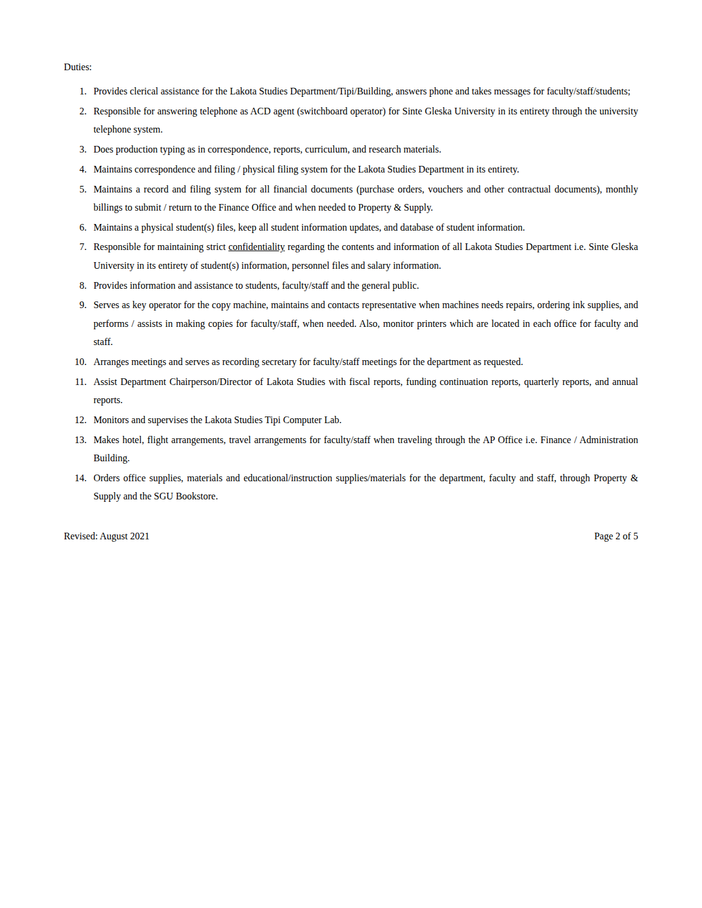Duties:
Provides clerical assistance for the Lakota Studies Department/Tipi/Building, answers phone and takes messages for faculty/staff/students;
Responsible for answering telephone as ACD agent (switchboard operator) for Sinte Gleska University in its entirety through the university telephone system.
Does production typing as in correspondence, reports, curriculum, and research materials.
Maintains correspondence and filing / physical filing system for the Lakota Studies Department in its entirety.
Maintains a record and filing system for all financial documents (purchase orders, vouchers and other contractual documents), monthly billings to submit / return to the Finance Office and when needed to Property & Supply.
Maintains a physical student(s) files, keep all student information updates, and database of student information.
Responsible for maintaining strict confidentiality regarding the contents and information of all Lakota Studies Department i.e. Sinte Gleska University in its entirety of student(s) information, personnel files and salary information.
Provides information and assistance to students, faculty/staff and the general public.
Serves as key operator for the copy machine, maintains and contacts representative when machines needs repairs, ordering ink supplies, and performs / assists in making copies for faculty/staff, when needed. Also, monitor printers which are located in each office for faculty and staff.
Arranges meetings and serves as recording secretary for faculty/staff meetings for the department as requested.
Assist Department Chairperson/Director of Lakota Studies with fiscal reports, funding continuation reports, quarterly reports, and annual reports.
Monitors and supervises the Lakota Studies Tipi Computer Lab.
Makes hotel, flight arrangements, travel arrangements for faculty/staff when traveling through the AP Office i.e. Finance / Administration Building.
Orders office supplies, materials and educational/instruction supplies/materials for the department, faculty and staff, through Property & Supply and the SGU Bookstore.
Revised: August 2021 Page 2 of 5